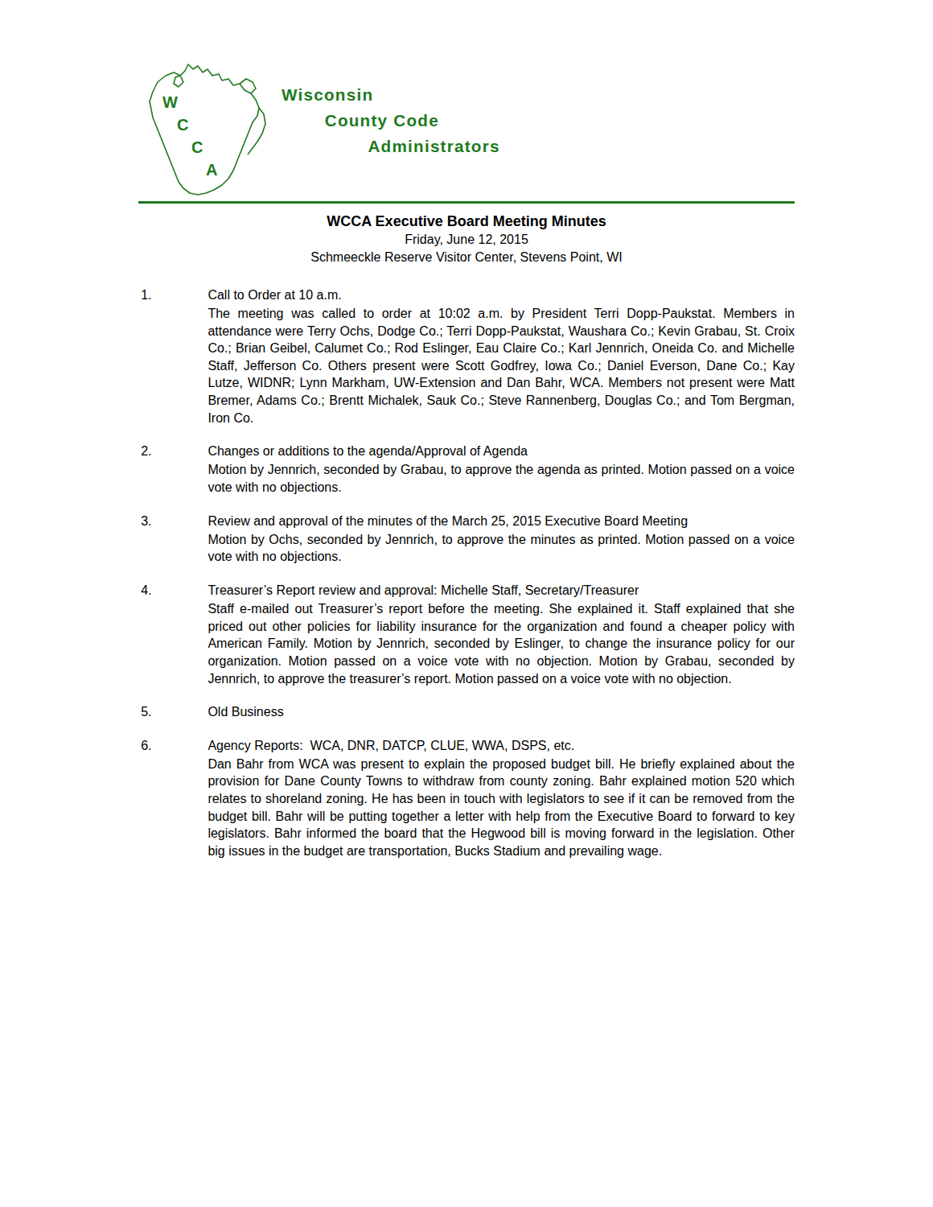W C C A
Wisconsin
County Code
Administrators
WCCA Executive Board Meeting Minutes
Friday, June 12, 2015
Schmeeckle Reserve Visitor Center, Stevens Point, WI
1.
Call to Order at 10 a.m.
The meeting was called to order at 10:02 a.m. by President Terri Dopp-Paukstat. Members in attendance were Terry Ochs, Dodge Co.; Terri Dopp-Paukstat, Waushara Co.; Kevin Grabau, St. Croix Co.; Brian Geibel, Calumet Co.; Rod Eslinger, Eau Claire Co.; Karl Jennrich, Oneida Co. and Michelle Staff, Jefferson Co. Others present were Scott Godfrey, Iowa Co.; Daniel Everson, Dane Co.; Kay Lutze, WIDNR; Lynn Markham, UW-Extension and Dan Bahr, WCA. Members not present were Matt Bremer, Adams Co.; Brentt Michalek, Sauk Co.; Steve Rannenberg, Douglas Co.; and Tom Bergman, Iron Co.
2.
Changes or additions to the agenda/Approval of Agenda
Motion by Jennrich, seconded by Grabau, to approve the agenda as printed. Motion passed on a voice vote with no objections.
3.
Review and approval of the minutes of the March 25, 2015 Executive Board Meeting
Motion by Ochs, seconded by Jennrich, to approve the minutes as printed. Motion passed on a voice vote with no objections.
4.
Treasurer’s Report review and approval: Michelle Staff, Secretary/Treasurer
Staff e-mailed out Treasurer’s report before the meeting. She explained it. Staff explained that she priced out other policies for liability insurance for the organization and found a cheaper policy with American Family. Motion by Jennrich, seconded by Eslinger, to change the insurance policy for our organization. Motion passed on a voice vote with no objection. Motion by Grabau, seconded by Jennrich, to approve the treasurer’s report. Motion passed on a voice vote with no objection.
5.
Old Business
6.
Agency Reports: WCA, DNR, DATCP, CLUE, WWA, DSPS, etc.
Dan Bahr from WCA was present to explain the proposed budget bill. He briefly explained about the provision for Dane County Towns to withdraw from county zoning. Bahr explained motion 520 which relates to shoreland zoning. He has been in touch with legislators to see if it can be removed from the budget bill. Bahr will be putting together a letter with help from the Executive Board to forward to key legislators. Bahr informed the board that the Hegwood bill is moving forward in the legislation. Other big issues in the budget are transportation, Bucks Stadium and prevailing wage.